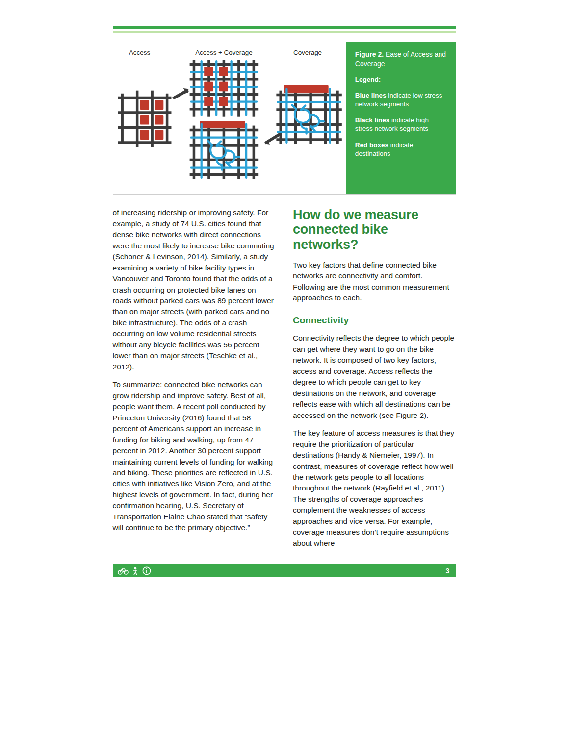Access Access + Coverage Coverage
Figure 2. Ease of Access and Coverage
Legend:
Blue lines indicate low stress network segments
Black lines indicate high stress network segments
Red boxes indicate destinations
of increasing ridership or improving safety. For example, a study of 74 U.S. cities found that dense bike networks with direct connections were the most likely to increase bike commuting (Schoner & Levinson, 2014). Similarly, a study examining a variety of bike facility types in Vancouver and Toronto found that the odds of a crash occurring on protected bike lanes on roads without parked cars was 89 percent lower than on major streets (with parked cars and no bike infrastructure). The odds of a crash occurring on low volume residential streets without any bicycle facilities was 56 percent lower than on major streets (Teschke et al., 2012).
To summarize: connected bike networks can grow ridership and improve safety. Best of all, people want them. A recent poll conducted by Princeton University (2016) found that 58 percent of Americans support an increase in funding for biking and walking, up from 47 percent in 2012. Another 30 percent support maintaining current levels of funding for walking and biking. These priorities are reflected in U.S. cities with initiatives like Vision Zero, and at the highest levels of government. In fact, during her confirmation hearing, U.S. Secretary of Transportation Elaine Chao stated that “safety will continue to be the primary objective.”
How do we measure connected bike networks?
Two key factors that define connected bike networks are connectivity and comfort. Following are the most common measurement approaches to each.
Connectivity
Connectivity reflects the degree to which people can get where they want to go on the bike network. It is composed of two key factors, access and coverage. Access reflects the degree to which people can get to key destinations on the network, and coverage reflects ease with which all destinations can be accessed on the network (see Figure 2).
The key feature of access measures is that they require the prioritization of particular destinations (Handy & Niemeier, 1997). In contrast, measures of coverage reflect how well the network gets people to all locations throughout the network (Rayfield et al., 2011). The strengths of coverage approaches complement the weaknesses of access approaches and vice versa. For example, coverage measures don’t require assumptions about where
3